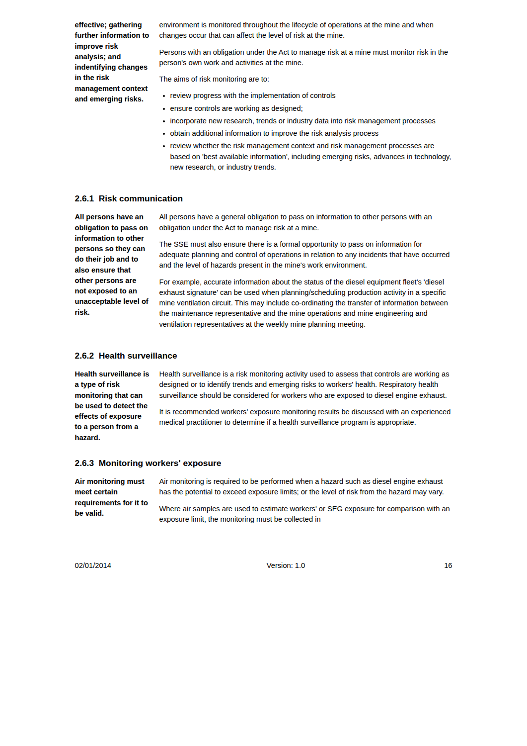effective; gathering further information to improve risk analysis; and indentifying changes in the risk management context and emerging risks.
environment is monitored throughout the lifecycle of operations at the mine and when changes occur that can affect the level of risk at the mine.
Persons with an obligation under the Act to manage risk at a mine must monitor risk in the person's own work and activities at the mine.
The aims of risk monitoring are to:
review progress with the implementation of controls
ensure controls are working as designed;
incorporate new research, trends or industry data into risk management processes
obtain additional information to improve the risk analysis process
review whether the risk management context and risk management processes are based on 'best available information', including emerging risks, advances in technology, new research, or industry trends.
2.6.1 Risk communication
All persons have an obligation to pass on information to other persons so they can do their job and to also ensure that other persons are not exposed to an unacceptable level of risk.
All persons have a general obligation to pass on information to other persons with an obligation under the Act to manage risk at a mine.
The SSE must also ensure there is a formal opportunity to pass on information for adequate planning and control of operations in relation to any incidents that have occurred and the level of hazards present in the mine's work environment.
For example, accurate information about the status of the diesel equipment fleet's 'diesel exhaust signature' can be used when planning/scheduling production activity in a specific mine ventilation circuit. This may include co-ordinating the transfer of information between the maintenance representative and the mine operations and mine engineering and ventilation representatives at the weekly mine planning meeting.
2.6.2 Health surveillance
Health surveillance is a type of risk monitoring that can be used to detect the effects of exposure to a person from a hazard.
Health surveillance is a risk monitoring activity used to assess that controls are working as designed or to identify trends and emerging risks to workers' health. Respiratory health surveillance should be considered for workers who are exposed to diesel engine exhaust.
It is recommended workers' exposure monitoring results be discussed with an experienced medical practitioner to determine if a health surveillance program is appropriate.
2.6.3 Monitoring workers' exposure
Air monitoring must meet certain requirements for it to be valid.
Air monitoring is required to be performed when a hazard such as diesel engine exhaust has the potential to exceed exposure limits; or the level of risk from the hazard may vary.
Where air samples are used to estimate workers' or SEG exposure for comparison with an exposure limit, the monitoring must be collected in
02/01/2014
Version: 1.0
16